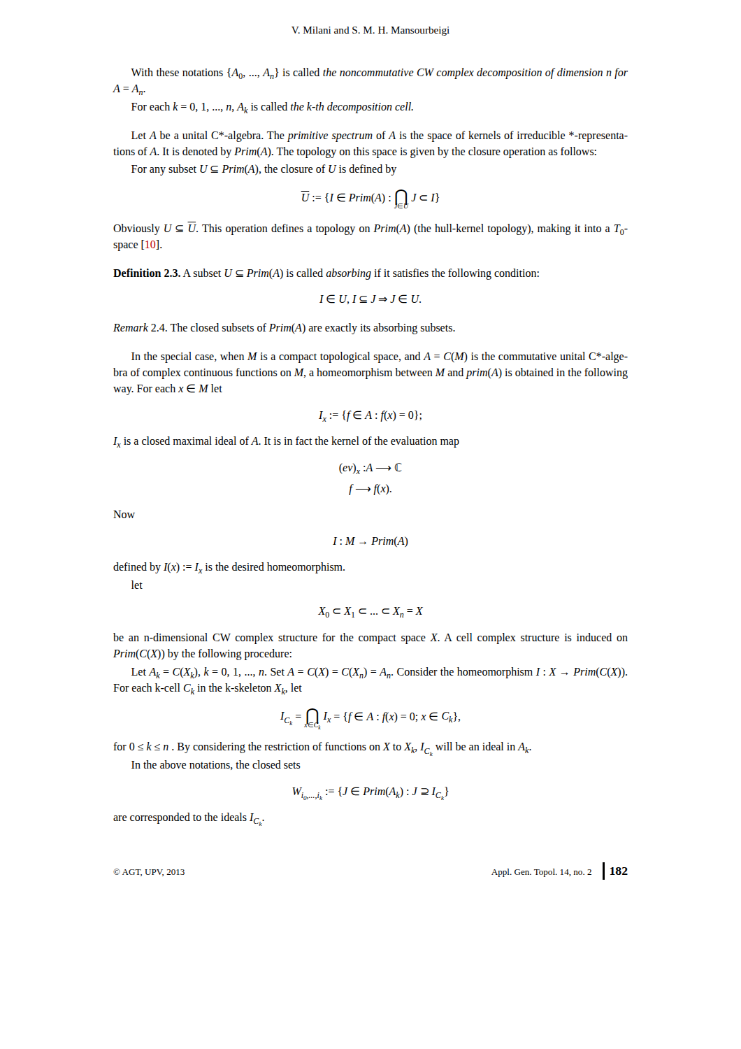V. Milani and S. M. H. Mansourbeigi
With these notations {A0, ..., An} is called the noncommutative CW complex decomposition of dimension n for A = An.
For each k = 0, 1, ..., n, Ak is called the k-th decomposition cell.
Let A be a unital C*-algebra. The primitive spectrum of A is the space of kernels of irreducible *-representations of A. It is denoted by Prim(A). The topology on this space is given by the closure operation as follows:
For any subset U ⊆ Prim(A), the closure of U is defined by
U := {I ∈ Prim(A) : ⋂J∈U J ⊂ I}
Obviously U ⊆ U. This operation defines a topology on Prim(A) (the hull-kernel topology), making it into a T0-space [10].
Definition 2.3. A subset U ⊆ Prim(A) is called absorbing if it satisfies the following condition:
I ∈ U, I ⊆ J ⇒ J ∈ U.
Remark 2.4. The closed subsets of Prim(A) are exactly its absorbing subsets.
In the special case, when M is a compact topological space, and A = C(M) is the commutative unital C*-algebra of complex continuous functions on M, a homeomorphism between M and prim(A) is obtained in the following way. For each x ∈ M let
Ix := {f ∈ A : f(x) = 0};
Ix is a closed maximal ideal of A. It is in fact the kernel of the evaluation map
(ev)x :A ⟶ ℂ
f ⟶ f(x).
Now
I : M → Prim(A)
defined by I(x) := Ix is the desired homeomorphism.
let
X0 ⊂ X1 ⊂ ... ⊂ Xn = X
be an n-dimensional CW complex structure for the compact space X. A cell complex structure is induced on Prim(C(X)) by the following procedure:
Let Ak = C(Xk), k = 0, 1, ..., n. Set A = C(X) = C(Xn) = An. Consider the homeomorphism I : X → Prim(C(X)). For each k-cell Ck in the k-skeleton Xk, let
ICk = ⋂x∈Ck Ix = {f ∈ A : f(x) = 0; x ∈ Ck},
for 0 ≤ k ≤ n . By considering the restriction of functions on X to Xk, ICk will be an ideal in Ak.
In the above notations, the closed sets
Wi0,...,ik := {J ∈ Prim(Ak) : J ⊇ ICk}
are corresponded to the ideals ICk.
© AGT, UPV, 2013
Appl. Gen. Topol. 14, no. 2
182